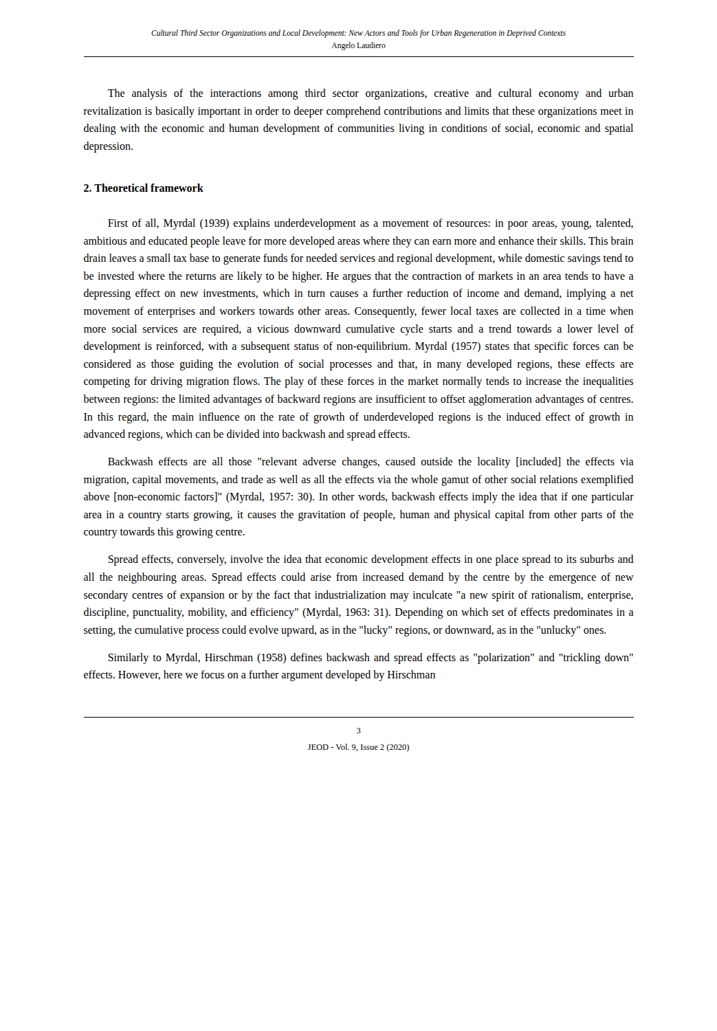Cultural Third Sector Organizations and Local Development: New Actors and Tools for Urban Regeneration in Deprived Contexts Angelo Laudiero
The analysis of the interactions among third sector organizations, creative and cultural economy and urban revitalization is basically important in order to deeper comprehend contributions and limits that these organizations meet in dealing with the economic and human development of communities living in conditions of social, economic and spatial depression.
2. Theoretical framework
First of all, Myrdal (1939) explains underdevelopment as a movement of resources: in poor areas, young, talented, ambitious and educated people leave for more developed areas where they can earn more and enhance their skills. This brain drain leaves a small tax base to generate funds for needed services and regional development, while domestic savings tend to be invested where the returns are likely to be higher. He argues that the contraction of markets in an area tends to have a depressing effect on new investments, which in turn causes a further reduction of income and demand, implying a net movement of enterprises and workers towards other areas. Consequently, fewer local taxes are collected in a time when more social services are required, a vicious downward cumulative cycle starts and a trend towards a lower level of development is reinforced, with a subsequent status of non-equilibrium. Myrdal (1957) states that specific forces can be considered as those guiding the evolution of social processes and that, in many developed regions, these effects are competing for driving migration flows. The play of these forces in the market normally tends to increase the inequalities between regions: the limited advantages of backward regions are insufficient to offset agglomeration advantages of centres. In this regard, the main influence on the rate of growth of underdeveloped regions is the induced effect of growth in advanced regions, which can be divided into backwash and spread effects.
Backwash effects are all those "relevant adverse changes, caused outside the locality [included] the effects via migration, capital movements, and trade as well as all the effects via the whole gamut of other social relations exemplified above [non-economic factors]" (Myrdal, 1957: 30). In other words, backwash effects imply the idea that if one particular area in a country starts growing, it causes the gravitation of people, human and physical capital from other parts of the country towards this growing centre.
Spread effects, conversely, involve the idea that economic development effects in one place spread to its suburbs and all the neighbouring areas. Spread effects could arise from increased demand by the centre by the emergence of new secondary centres of expansion or by the fact that industrialization may inculcate "a new spirit of rationalism, enterprise, discipline, punctuality, mobility, and efficiency" (Myrdal, 1963: 31). Depending on which set of effects predominates in a setting, the cumulative process could evolve upward, as in the "lucky" regions, or downward, as in the "unlucky" ones.
Similarly to Myrdal, Hirschman (1958) defines backwash and spread effects as "polarization" and "trickling down" effects. However, here we focus on a further argument developed by Hirschman
3 JEOD - Vol. 9, Issue 2 (2020)